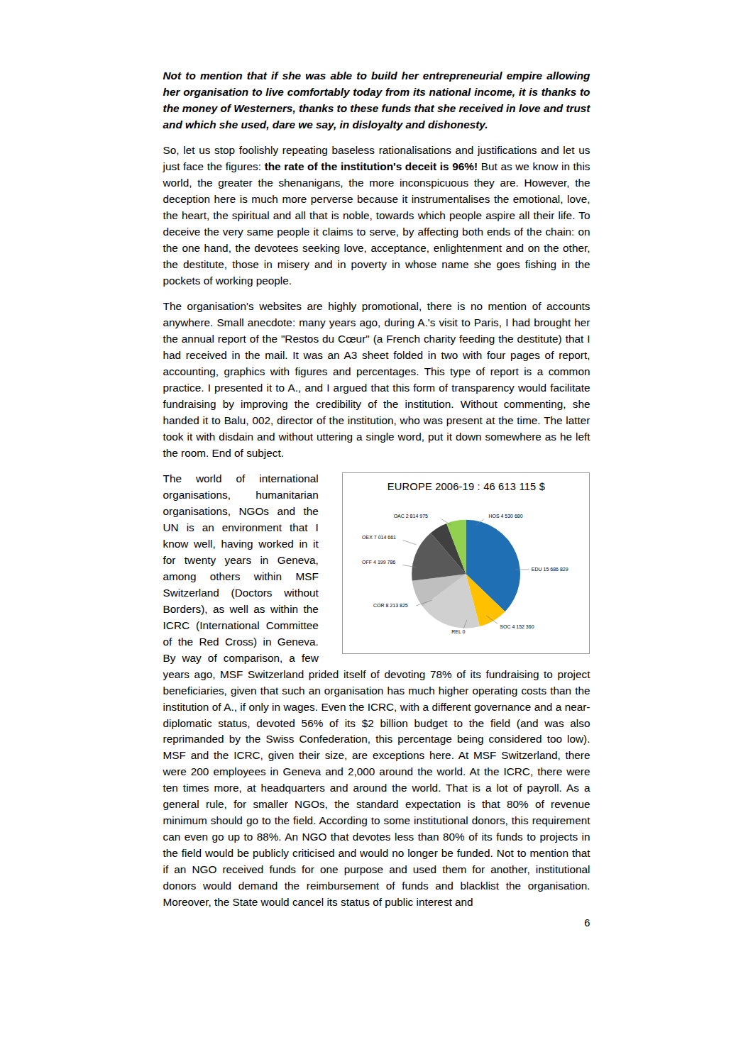Not to mention that if she was able to build her entrepreneurial empire allowing her organisation to live comfortably today from its national income, it is thanks to the money of Westerners, thanks to these funds that she received in love and trust and which she used, dare we say, in disloyalty and dishonesty.
So, let us stop foolishly repeating baseless rationalisations and justifications and let us just face the figures: the rate of the institution's deceit is 96%! But as we know in this world, the greater the shenanigans, the more inconspicuous they are. However, the deception here is much more perverse because it instrumentalises the emotional, love, the heart, the spiritual and all that is noble, towards which people aspire all their life. To deceive the very same people it claims to serve, by affecting both ends of the chain: on the one hand, the devotees seeking love, acceptance, enlightenment and on the other, the destitute, those in misery and in poverty in whose name she goes fishing in the pockets of working people.
The organisation's websites are highly promotional, there is no mention of accounts anywhere. Small anecdote: many years ago, during A.'s visit to Paris, I had brought her the annual report of the "Restos du Cœur" (a French charity feeding the destitute) that I had received in the mail. It was an A3 sheet folded in two with four pages of report, accounting, graphics with figures and percentages. This type of report is a common practice. I presented it to A., and I argued that this form of transparency would facilitate fundraising by improving the credibility of the institution. Without commenting, she handed it to Balu, 002, director of the institution, who was present at the time. The latter took it with disdain and without uttering a single word, put it down somewhere as he left the room. End of subject.
EUROPE 2006-19 : 46 613 115 $
OAC 2 814 975 HOS 4 530 680 OEX 7 014 661 OFF 4 199 786 EDU 15 686 829 COR 8 213 825 REL 0 SOC 4 152 360
The world of international organisations, humanitarian organisations, NGOs and the UN is an environment that I know well, having worked in it for twenty years in Geneva, among others within MSF Switzerland (Doctors without Borders), as well as within the ICRC (International Committee of the Red Cross) in Geneva. By way of comparison, a few years ago, MSF Switzerland prided itself of devoting 78% of its fundraising to project beneficiaries, given that such an organisation has much higher operating costs than the institution of A., if only in wages. Even the ICRC, with a different governance and a near-diplomatic status, devoted 56% of its $2 billion budget to the field (and was also reprimanded by the Swiss Confederation, this percentage being considered too low). MSF and the ICRC, given their size, are exceptions here. At MSF Switzerland, there were 200 employees in Geneva and 2,000 around the world. At the ICRC, there were ten times more, at headquarters and around the world. That is a lot of payroll. As a general rule, for smaller NGOs, the standard expectation is that 80% of revenue minimum should go to the field. According to some institutional donors, this requirement can even go up to 88%. An NGO that devotes less than 80% of its funds to projects in the field would be publicly criticised and would no longer be funded. Not to mention that if an NGO received funds for one purpose and used them for another, institutional donors would demand the reimbursement of funds and blacklist the organisation. Moreover, the State would cancel its status of public interest and
6